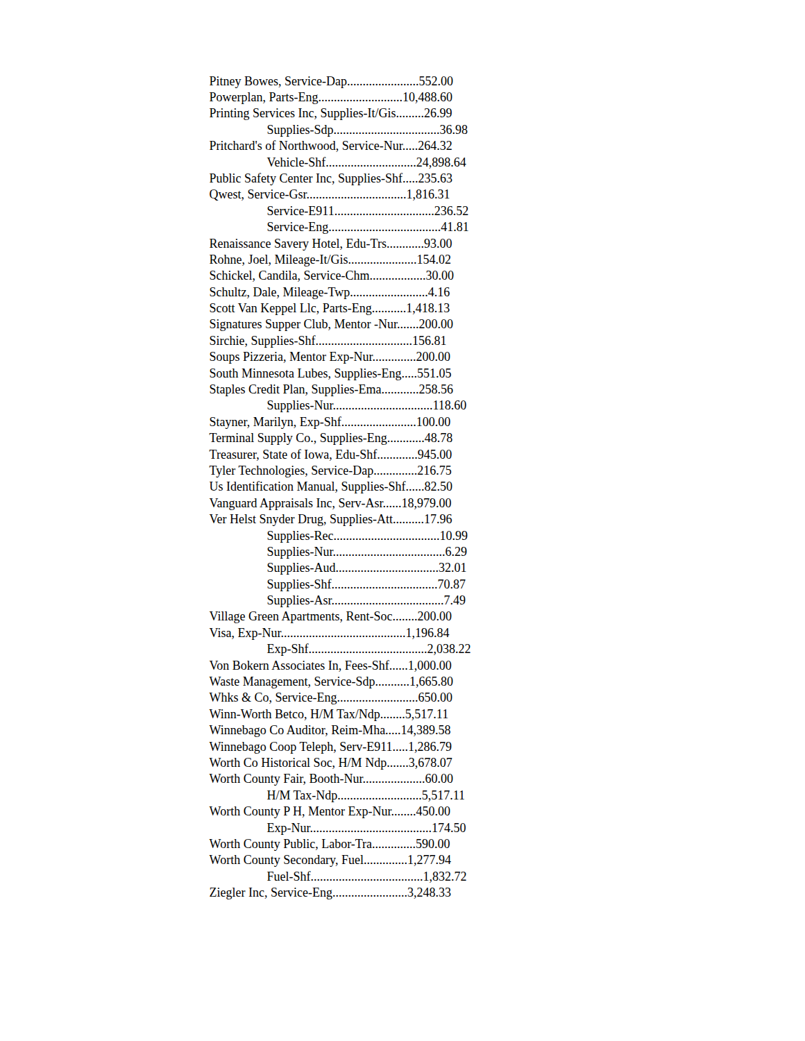Pitney Bowes, Service-Dap.......................552.00
Powerplan, Parts-Eng...........................10,488.60
Printing Services Inc, Supplies-It/Gis.........26.99
Supplies-Sdp..................................36.98
Pritchard's of Northwood, Service-Nur.....264.32
Vehicle-Shf.............................24,898.64
Public Safety Center Inc, Supplies-Shf.....235.63
Qwest, Service-Gsr................................1,816.31
Service-E911................................236.52
Service-Eng....................................41.81
Renaissance Savery Hotel, Edu-Trs............93.00
Rohne, Joel, Mileage-It/Gis......................154.02
Schickel, Candila, Service-Chm..................30.00
Schultz, Dale, Mileage-Twp.........................4.16
Scott Van Keppel Llc, Parts-Eng...........1,418.13
Signatures Supper Club, Mentor -Nur.......200.00
Sirchie, Supplies-Shf...............................156.81
Soups Pizzeria, Mentor Exp-Nur..............200.00
South Minnesota Lubes, Supplies-Eng.....551.05
Staples Credit Plan, Supplies-Ema............258.56
Supplies-Nur................................118.60
Stayner, Marilyn, Exp-Shf........................100.00
Terminal Supply Co., Supplies-Eng............48.78
Treasurer, State of Iowa, Edu-Shf.............945.00
Tyler Technologies, Service-Dap..............216.75
Us Identification Manual, Supplies-Shf......82.50
Vanguard Appraisals Inc, Serv-Asr......18,979.00
Ver Helst Snyder Drug, Supplies-Att..........17.96
Supplies-Rec..................................10.99
Supplies-Nur....................................6.29
Supplies-Aud.................................32.01
Supplies-Shf..................................70.87
Supplies-Asr....................................7.49
Village Green Apartments, Rent-Soc........200.00
Visa, Exp-Nur........................................1,196.84
Exp-Shf......................................2,038.22
Von Bokern Associates In, Fees-Shf......1,000.00
Waste Management, Service-Sdp...........1,665.80
Whks & Co, Service-Eng..........................650.00
Winn-Worth Betco, H/M Tax/Ndp........5,517.11
Winnebago Co Auditor, Reim-Mha.....14,389.58
Winnebago Coop Teleph, Serv-E911.....1,286.79
Worth Co Historical Soc, H/M Ndp.......3,678.07
Worth County Fair, Booth-Nur....................60.00
H/M Tax-Ndp...........................5,517.11
Worth County P H, Mentor Exp-Nur........450.00
Exp-Nur.......................................174.50
Worth County Public, Labor-Tra..............590.00
Worth County Secondary, Fuel..............1,277.94
Fuel-Shf....................................1,832.72
Ziegler Inc, Service-Eng........................3,248.33